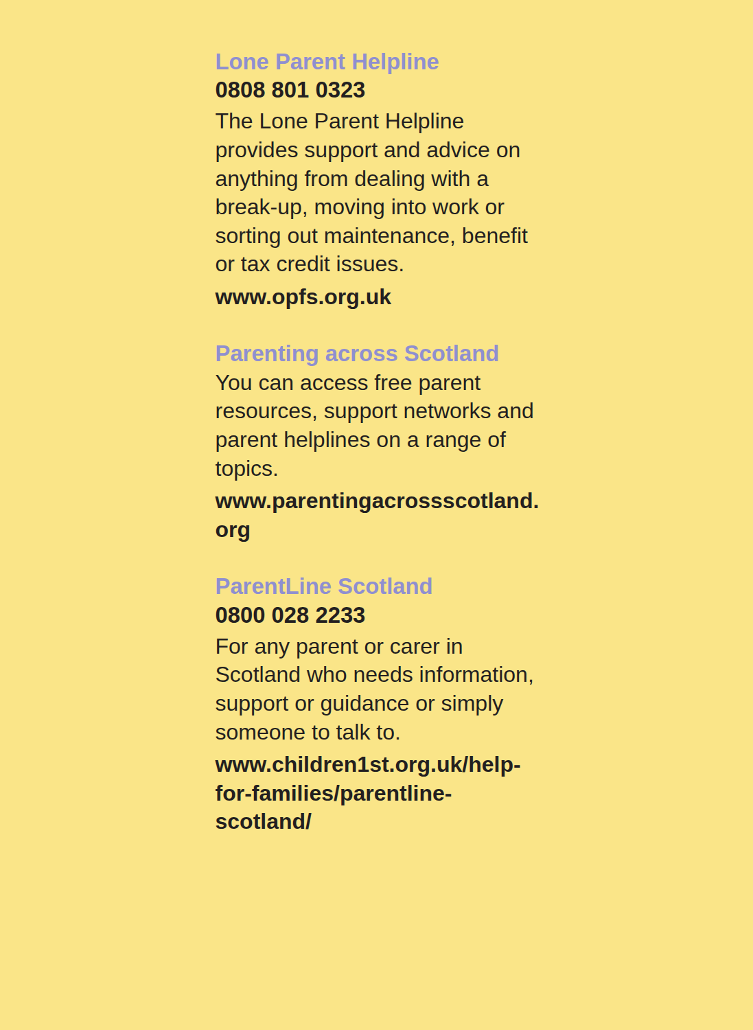Lone Parent Helpline
0808 801 0323
The Lone Parent Helpline provides support and advice on anything from dealing with a break-up, moving into work or sorting out maintenance, benefit or tax credit issues.
www.opfs.org.uk
Parenting across Scotland
You can access free parent resources, support networks and parent helplines on a range of topics.
www.parentingacrossscotland.org
ParentLine Scotland
0800 028 2233
For any parent or carer in Scotland who needs information, support or guidance or simply someone to talk to.
www.children1st.org.uk/help-for-families/parentline-scotland/